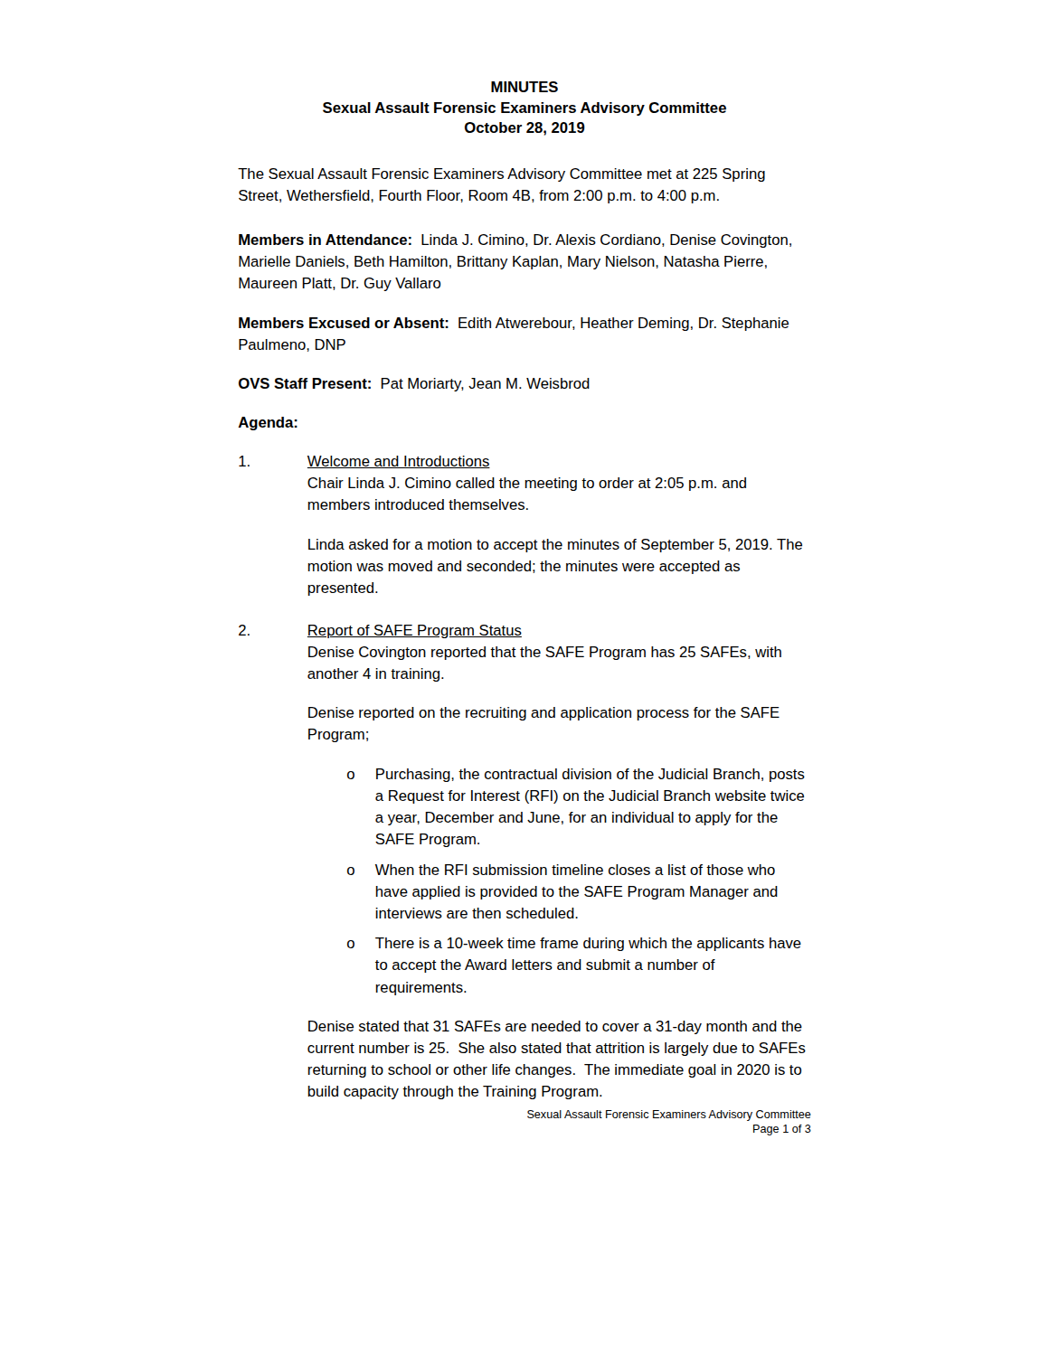MINUTES
Sexual Assault Forensic Examiners Advisory Committee
October 28, 2019
The Sexual Assault Forensic Examiners Advisory Committee met at 225 Spring Street, Wethersfield, Fourth Floor, Room 4B, from 2:00 p.m. to 4:00 p.m.
Members in Attendance: Linda J. Cimino, Dr. Alexis Cordiano, Denise Covington, Marielle Daniels, Beth Hamilton, Brittany Kaplan, Mary Nielson, Natasha Pierre, Maureen Platt, Dr. Guy Vallaro
Members Excused or Absent: Edith Atwerebour, Heather Deming, Dr. Stephanie Paulmeno, DNP
OVS Staff Present: Pat Moriarty, Jean M. Weisbrod
Agenda:
1. Welcome and Introductions
Chair Linda J. Cimino called the meeting to order at 2:05 p.m. and members introduced themselves.
Linda asked for a motion to accept the minutes of September 5, 2019. The motion was moved and seconded; the minutes were accepted as presented.
2. Report of SAFE Program Status
Denise Covington reported that the SAFE Program has 25 SAFEs, with another 4 in training.
Denise reported on the recruiting and application process for the SAFE Program;
Purchasing, the contractual division of the Judicial Branch, posts a Request for Interest (RFI) on the Judicial Branch website twice a year, December and June, for an individual to apply for the SAFE Program.
When the RFI submission timeline closes a list of those who have applied is provided to the SAFE Program Manager and interviews are then scheduled.
There is a 10-week time frame during which the applicants have to accept the Award letters and submit a number of requirements.
Denise stated that 31 SAFEs are needed to cover a 31-day month and the current number is 25. She also stated that attrition is largely due to SAFEs returning to school or other life changes. The immediate goal in 2020 is to build capacity through the Training Program.
Sexual Assault Forensic Examiners Advisory Committee
Page 1 of 3